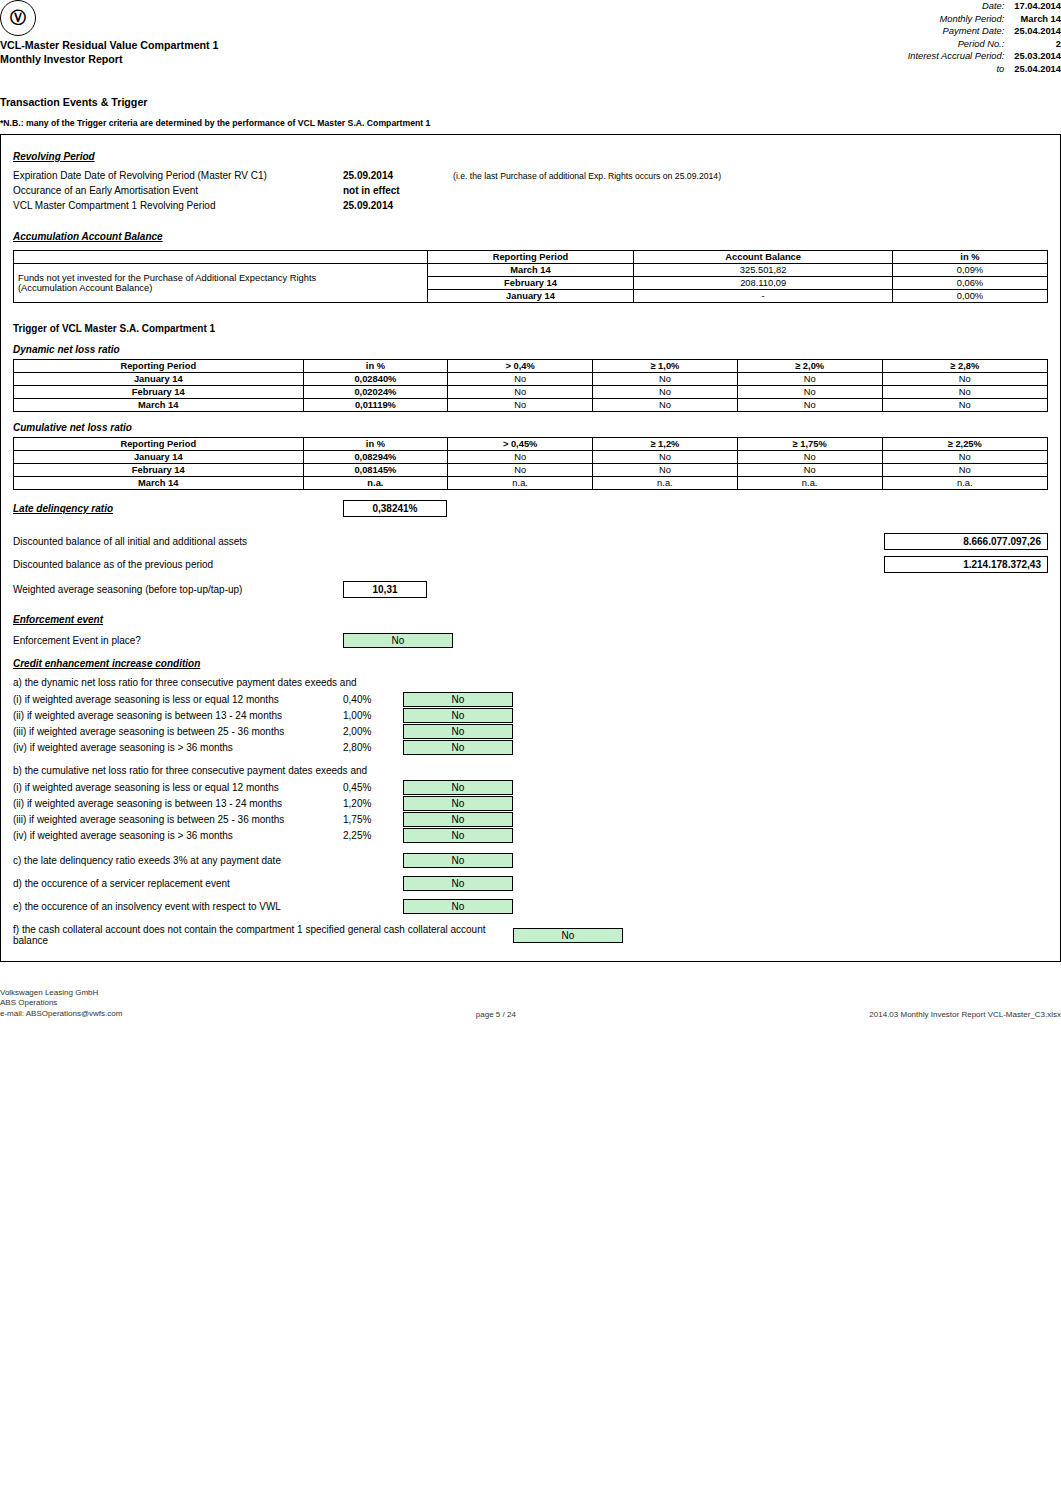Ⓥ
| Date: | 17.04.2014 |
| Monthly Period: | March 14 |
| Payment Date: | 25.04.2014 |
| Period No.: | 2 |
| Interest Accrual Period: | 25.03.2014 |
| to | 25.04.2014 |
VCL-Master Residual Value Compartment 1
Monthly Investor Report
Transaction Events & Trigger
*N.B.: many of the Trigger criteria are determined by the performance of VCL Master S.A. Compartment 1
Revolving Period
Expiration Date Date of Revolving Period (Master RV C1)
25.09.2014
(i.e. the last Purchase of additional Exp. Rights occurs on 25.09.2014)
Occurance of an Early Amortisation Event
not in effect
VCL Master Compartment 1 Revolving Period
25.09.2014
Accumulation Account Balance
| | Reporting Period | Account Balance | in % |
| --- | --- | --- | --- |
| Funds not yet invested for the Purchase of Additional Expectancy Rights (Accumulation Account Balance) | March 14 | 325.501,82 | 0,09% |
| February 14 | 208.110,09 | 0,06% |
| January 14 | - | 0,00% |
Trigger of VCL Master S.A. Compartment 1
Dynamic net loss ratio
| Reporting Period | in % | > 0,4% | ≥ 1,0% | ≥ 2,0% | ≥ 2,8% |
| --- | --- | --- | --- | --- | --- |
| January 14 | 0,02840% | No | No | No | No |
| February 14 | 0,02024% | No | No | No | No |
| March 14 | 0,01119% | No | No | No | No |
Cumulative net loss ratio
| Reporting Period | in % | > 0,45% | ≥ 1,2% | ≥ 1,75% | ≥ 2,25% |
| --- | --- | --- | --- | --- | --- |
| January 14 | 0,08294% | No | No | No | No |
| February 14 | 0,08145% | No | No | No | No |
| March 14 | n.a. | n.a. | n.a. | n.a. | n.a. |
Late delinqency ratio
0,38241%
Discounted balance of all initial and additional assets
8.666.077.097,26
Discounted balance as of the previous period
1.214.178.372,43
Weighted average seasoning (before top-up/tap-up)
10,31
Enforcement event
Enforcement Event in place?
No
Credit enhancement increase condition
a) the dynamic net loss ratio for three consecutive payment dates exeeds and
(i) if weighted average seasoning is less or equal 12 months
0,40%
No
(ii) if weighted average seasoning is between 13 - 24 months
1,00%
No
(iii) if weighted average seasoning is between 25 - 36 months
2,00%
No
(iv) if weighted average seasoning is > 36 months
2,80%
No
b) the cumulative net loss ratio for three consecutive payment dates exeeds and
(i) if weighted average seasoning is less or equal 12 months
0,45%
No
(ii) if weighted average seasoning is between 13 - 24 months
1,20%
No
(iii) if weighted average seasoning is between 25 - 36 months
1,75%
No
(iv) if weighted average seasoning is > 36 months
2,25%
No
c) the late delinquency ratio exeeds 3% at any payment date
No
d) the occurence of a servicer replacement event
No
e) the occurence of an insolvency event with respect to VWL
No
f) the cash collateral account does not contain the compartment 1 specified general cash collateral account balance
No
Volkswagen Leasing GmbH
ABS Operations
e-mail: ABSOperations@vwfs.com
page 5 / 24
2014.03 Monthly Investor Report VCL-Master_C3.xlsx